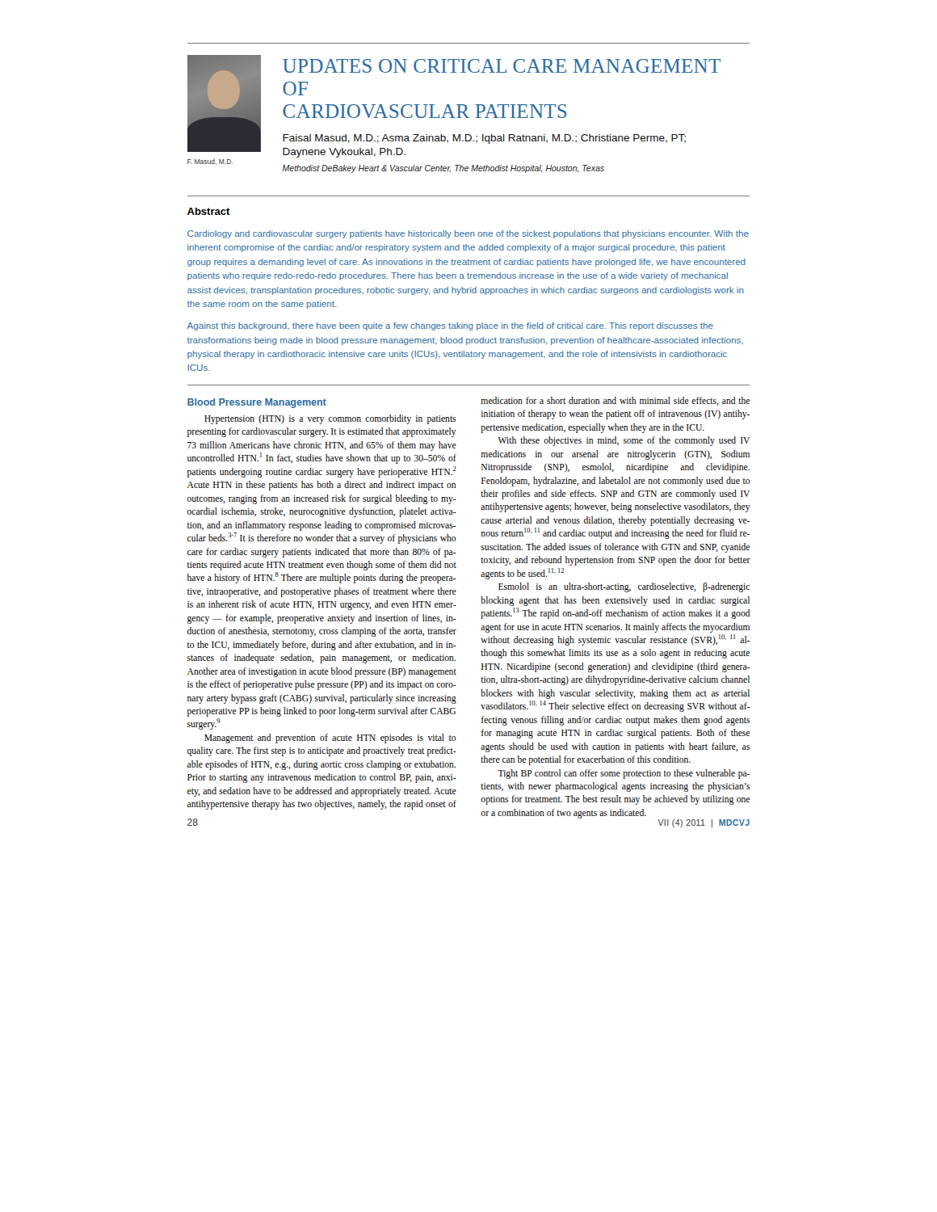F. Masud, M.D.
Updates on Critical Care Management of
Cardiovascular Patients
Faisal Masud, M.D.; Asma Zainab, M.D.; Iqbal Ratnani, M.D.; Christiane Perme, PT;
Daynene Vykoukal, Ph.D.
Methodist DeBakey Heart & Vascular Center, The Methodist Hospital, Houston, Texas
Abstract
Cardiology and cardiovascular surgery patients have historically been one of the sickest populations that physicians encounter. With the inherent compromise of the cardiac and/or respiratory system and the added complexity of a major surgical procedure, this patient group requires a demanding level of care. As innovations in the treatment of cardiac patients have prolonged life, we have encountered patients who require redo-redo-redo procedures. There has been a tremendous increase in the use of a wide variety of mechanical assist devices, transplantation procedures, robotic surgery, and hybrid approaches in which cardiac surgeons and cardiologists work in the same room on the same patient.
Against this background, there have been quite a few changes taking place in the field of critical care. This report discusses the transformations being made in blood pressure management, blood product transfusion, prevention of healthcare-associated infections, physical therapy in cardiothoracic intensive care units (ICUs), ventilatory management, and the role of intensivists in cardiothoracic ICUs.
Blood Pressure Management
Hypertension (HTN) is a very common comorbidity in patients presenting for cardiovascular surgery. It is estimated that approximately 73 million Americans have chronic HTN, and 65% of them may have uncontrolled HTN.1 In fact, studies have shown that up to 30–50% of patients undergoing routine cardiac surgery have perioperative HTN.2 Acute HTN in these patients has both a direct and indirect impact on outcomes, ranging from an increased risk for surgical bleeding to myocardial ischemia, stroke, neurocognitive dysfunction, platelet activation, and an inflammatory response leading to compromised microvascular beds.3-7 It is therefore no wonder that a survey of physicians who care for cardiac surgery patients indicated that more than 80% of patients required acute HTN treatment even though some of them did not have a history of HTN.8 There are multiple points during the preoperative, intraoperative, and postoperative phases of treatment where there is an inherent risk of acute HTN, HTN urgency, and even HTN emergency — for example, preoperative anxiety and insertion of lines, induction of anesthesia, sternotomy, cross clamping of the aorta, transfer to the ICU, immediately before, during and after extubation, and in instances of inadequate sedation, pain management, or medication. Another area of investigation in acute blood pressure (BP) management is the effect of perioperative pulse pressure (PP) and its impact on coronary artery bypass graft (CABG) survival, particularly since increasing perioperative PP is being linked to poor long-term survival after CABG surgery.9
Management and prevention of acute HTN episodes is vital to quality care. The first step is to anticipate and proactively treat predictable episodes of HTN, e.g., during aortic cross clamping or extubation. Prior to starting any intravenous medication to control BP, pain, anxiety, and sedation have to be addressed and appropriately treated. Acute antihypertensive therapy has two objectives, namely, the rapid onset of medication for a short duration and with minimal side effects, and the initiation of therapy to wean the patient off of intravenous (IV) antihypertensive medication, especially when they are in the ICU.
With these objectives in mind, some of the commonly used IV medications in our arsenal are nitroglycerin (GTN), Sodium Nitroprusside (SNP), esmolol, nicardipine and clevidipine. Fenoldopam, hydralazine, and labetalol are not commonly used due to their profiles and side effects. SNP and GTN are commonly used IV antihypertensive agents; however, being nonselective vasodilators, they cause arterial and venous dilation, thereby potentially decreasing venous return10, 11 and cardiac output and increasing the need for fluid resuscitation. The added issues of tolerance with GTN and SNP, cyanide toxicity, and rebound hypertension from SNP open the door for better agents to be used.11, 12
Esmolol is an ultra-short-acting, cardioselective, β-adrenergic blocking agent that has been extensively used in cardiac surgical patients.13 The rapid on-and-off mechanism of action makes it a good agent for use in acute HTN scenarios. It mainly affects the myocardium without decreasing high systemic vascular resistance (SVR),10, 11 although this somewhat limits its use as a solo agent in reducing acute HTN. Nicardipine (second generation) and clevidipine (third generation, ultra-short-acting) are dihydropyridine-derivative calcium channel blockers with high vascular selectivity, making them act as arterial vasodilators.10, 14 Their selective effect on decreasing SVR without affecting venous filling and/or cardiac output makes them good agents for managing acute HTN in cardiac surgical patients. Both of these agents should be used with caution in patients with heart failure, as there can be potential for exacerbation of this condition.
Tight BP control can offer some protection to these vulnerable patients, with newer pharmacological agents increasing the physician’s options for treatment. The best result may be achieved by utilizing one or a combination of two agents as indicated.
28
VII (4) 2011 | MDCVJ